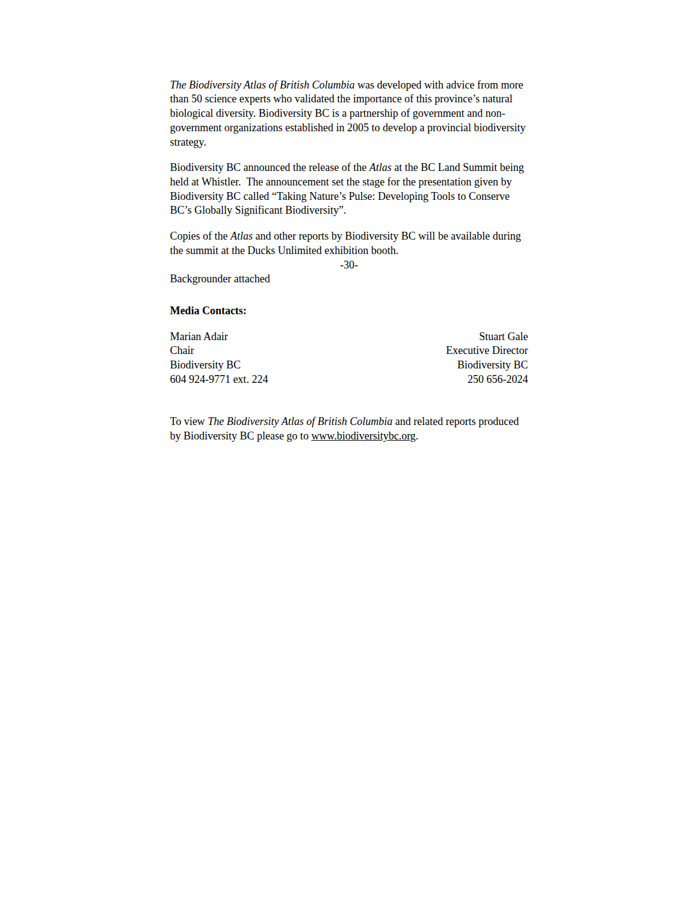The Biodiversity Atlas of British Columbia was developed with advice from more than 50 science experts who validated the importance of this province’s natural biological diversity. Biodiversity BC is a partnership of government and non-government organizations established in 2005 to develop a provincial biodiversity strategy.
Biodiversity BC announced the release of the Atlas at the BC Land Summit being held at Whistler. The announcement set the stage for the presentation given by Biodiversity BC called “Taking Nature’s Pulse: Developing Tools to Conserve BC’s Globally Significant Biodiversity”.
Copies of the Atlas and other reports by Biodiversity BC will be available during the summit at the Ducks Unlimited exhibition booth.
-30-
Backgrounder attached
Media Contacts:
| Marian Adair | Stuart Gale |
| Chair | Executive Director |
| Biodiversity BC | Biodiversity BC |
| 604 924-9771 ext. 224 | 250 656-2024 |
To view The Biodiversity Atlas of British Columbia and related reports produced by Biodiversity BC please go to www.biodiversitybc.org.